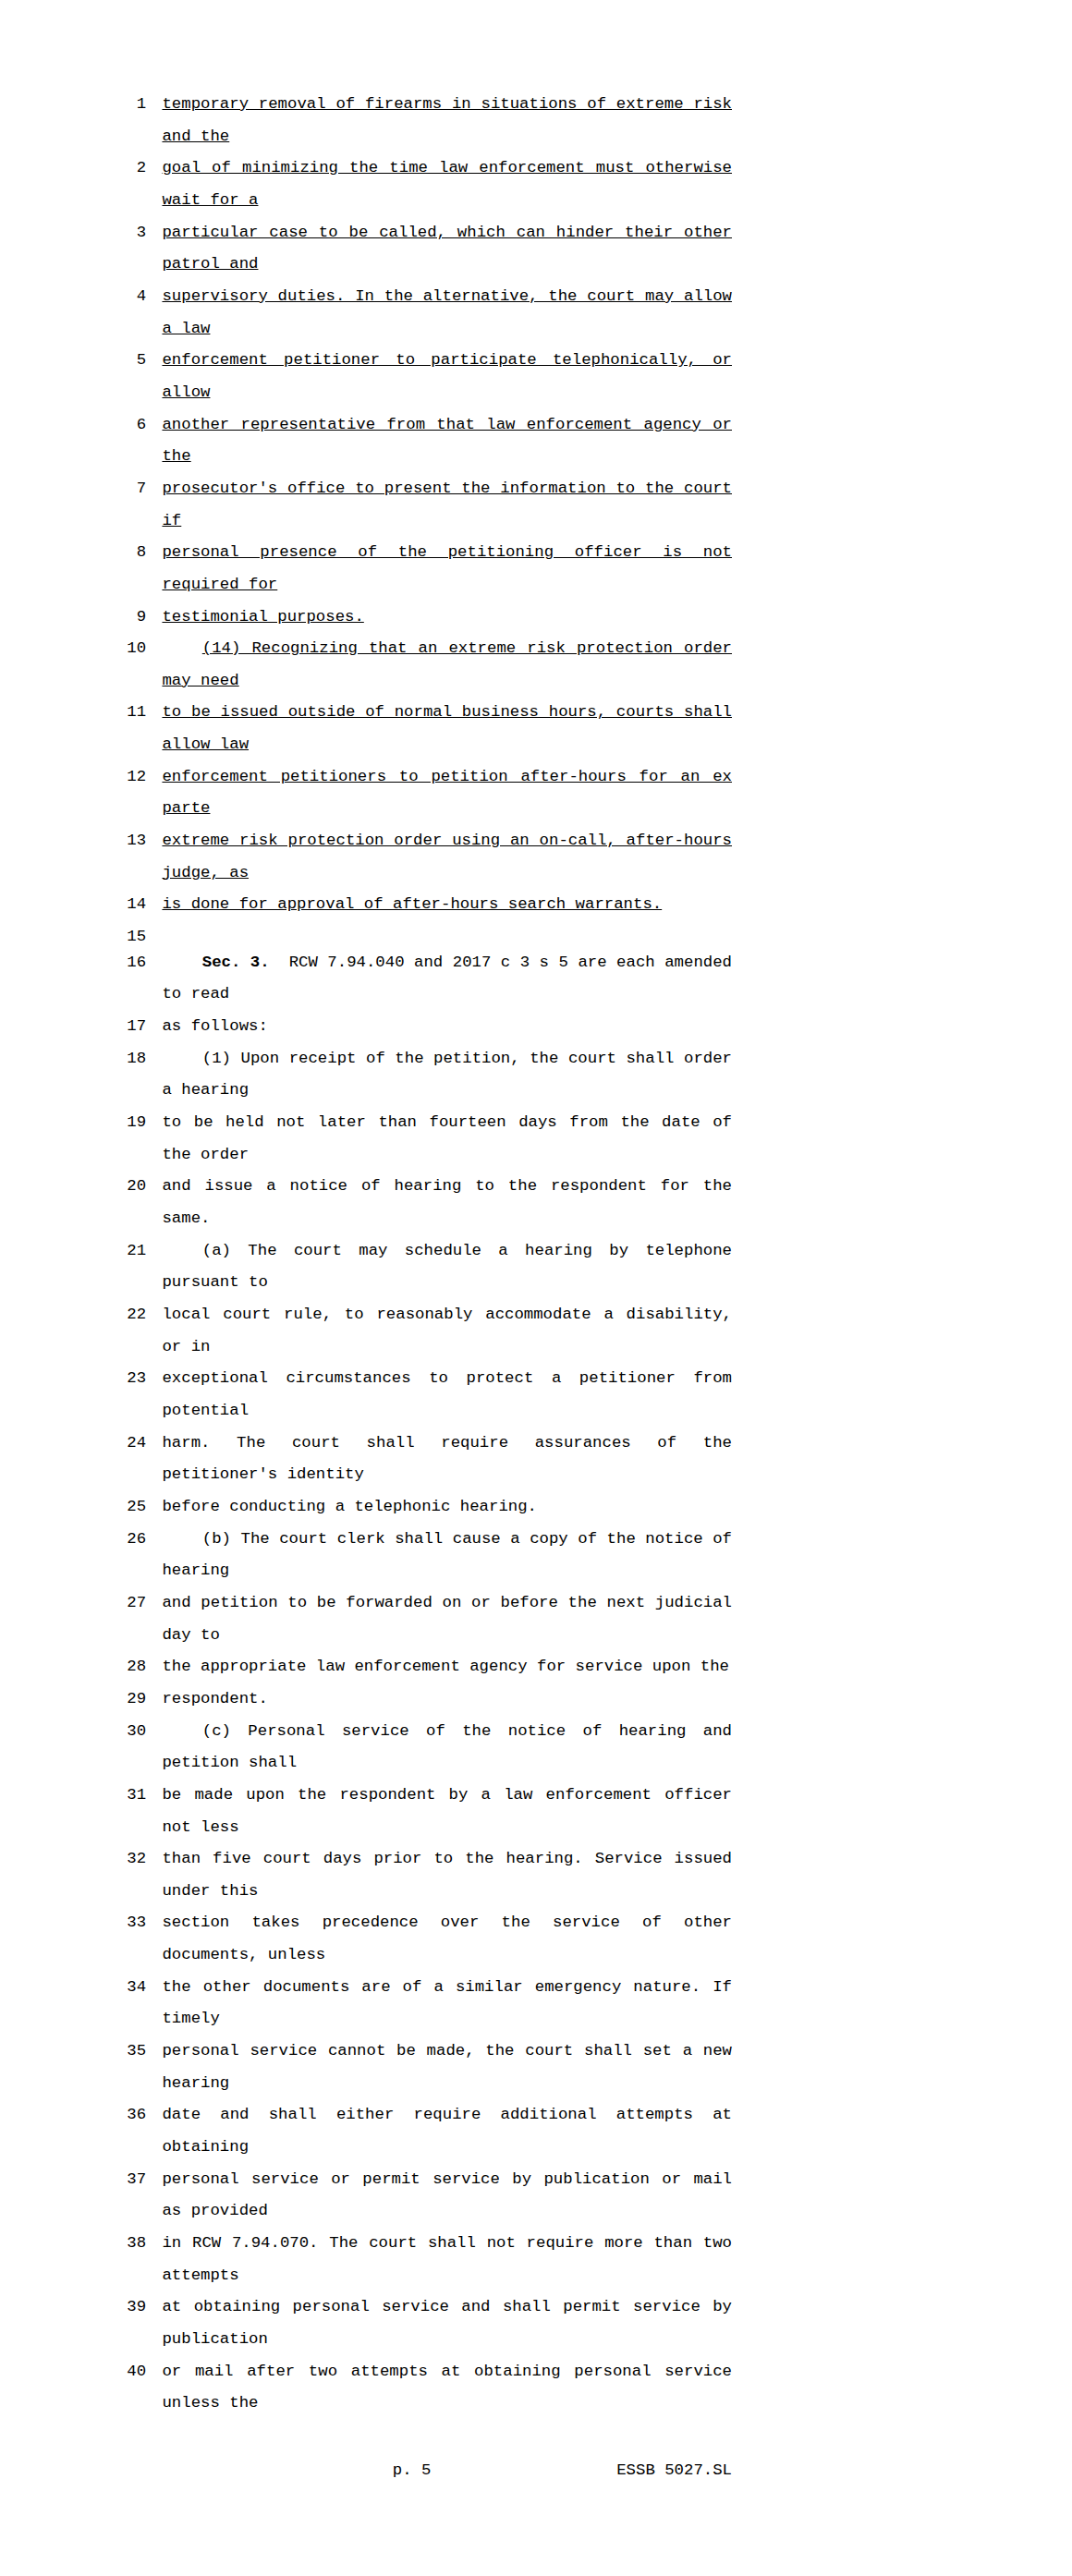temporary removal of firearms in situations of extreme risk and the
goal of minimizing the time law enforcement must otherwise wait for a
particular case to be called, which can hinder their other patrol and
supervisory duties. In the alternative, the court may allow a law
enforcement petitioner to participate telephonically, or allow
another representative from that law enforcement agency or the
prosecutor's office to present the information to the court if
personal presence of the petitioning officer is not required for
testimonial purposes.
(14) Recognizing that an extreme risk protection order may need
to be issued outside of normal business hours, courts shall allow law
enforcement petitioners to petition after-hours for an ex parte
extreme risk protection order using an on-call, after-hours judge, as
is done for approval of after-hours search warrants.
Sec. 3. RCW 7.94.040 and 2017 c 3 s 5 are each amended to read
as follows:
(1) Upon receipt of the petition, the court shall order a hearing
to be held not later than fourteen days from the date of the order
and issue a notice of hearing to the respondent for the same.
(a) The court may schedule a hearing by telephone pursuant to
local court rule, to reasonably accommodate a disability, or in
exceptional circumstances to protect a petitioner from potential
harm. The court shall require assurances of the petitioner's identity
before conducting a telephonic hearing.
(b) The court clerk shall cause a copy of the notice of hearing
and petition to be forwarded on or before the next judicial day to
the appropriate law enforcement agency for service upon the
respondent.
(c) Personal service of the notice of hearing and petition shall
be made upon the respondent by a law enforcement officer not less
than five court days prior to the hearing. Service issued under this
section takes precedence over the service of other documents, unless
the other documents are of a similar emergency nature. If timely
personal service cannot be made, the court shall set a new hearing
date and shall either require additional attempts at obtaining
personal service or permit service by publication or mail as provided
in RCW 7.94.070. The court shall not require more than two attempts
at obtaining personal service and shall permit service by publication
or mail after two attempts at obtaining personal service unless the
p. 5
ESSB 5027.SL